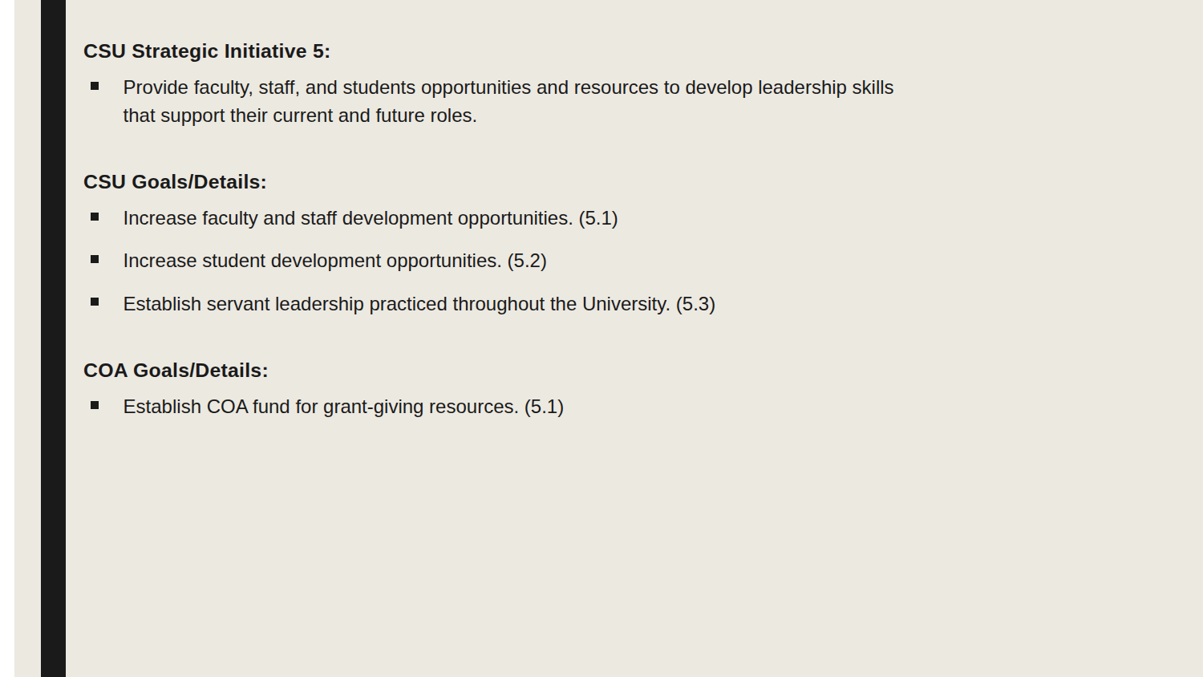CSU Strategic Initiative 5:
Provide faculty, staff, and students opportunities and resources to develop leadership skills that support their current and future roles.
CSU Goals/Details:
Increase faculty and staff development opportunities. (5.1)
Increase student development opportunities. (5.2)
Establish servant leadership practiced throughout the University. (5.3)
COA Goals/Details:
Establish COA fund for grant-giving resources. (5.1)